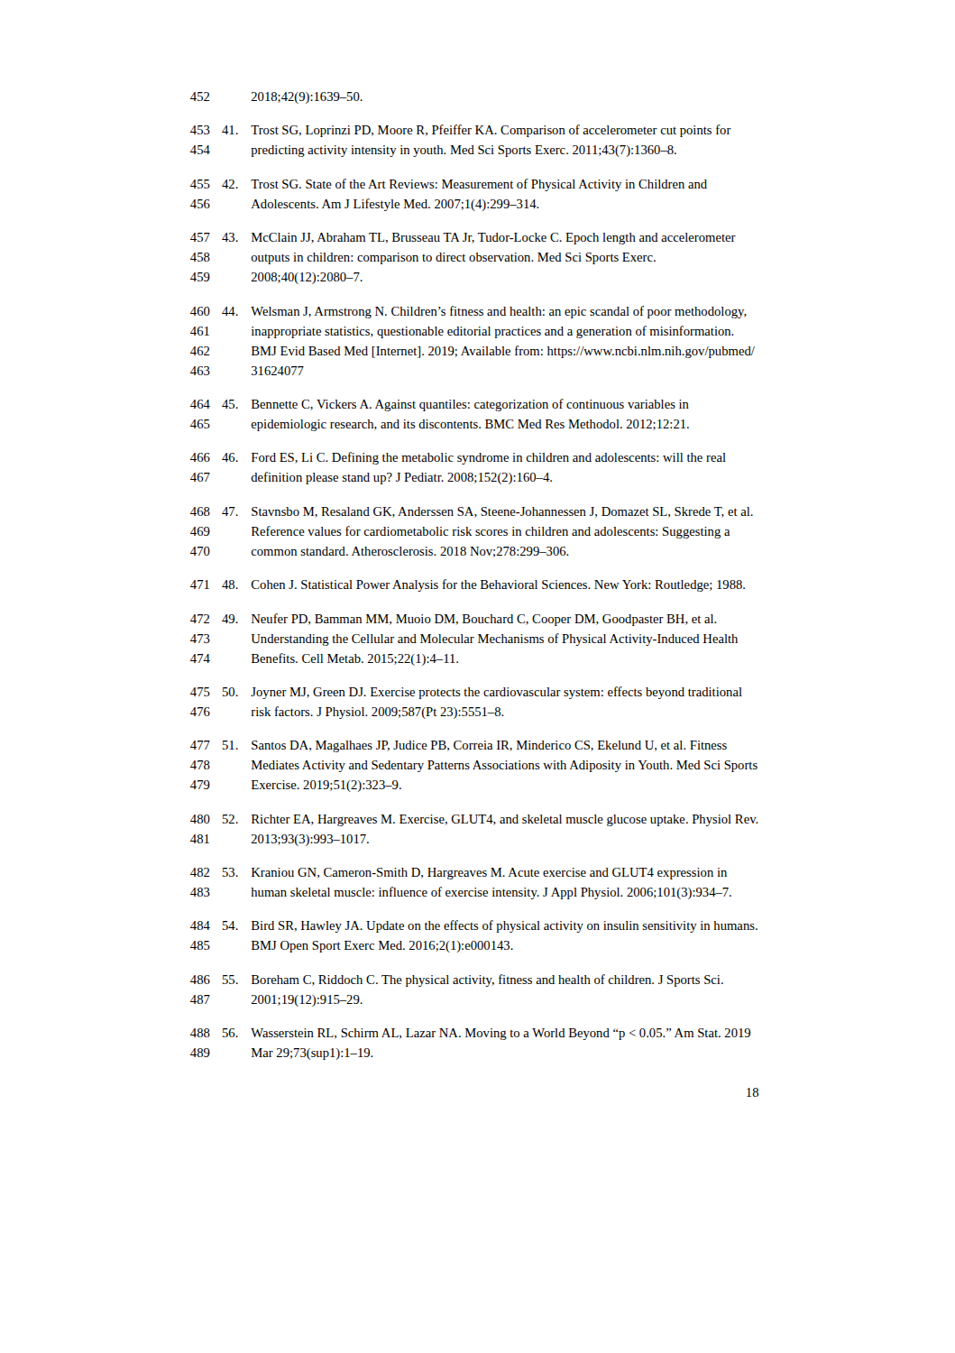452
2018;42(9):1639–50.
453 454
41.
Trost SG, Loprinzi PD, Moore R, Pfeiffer KA. Comparison of accelerometer cut points for predicting activity intensity in youth. Med Sci Sports Exerc. 2011;43(7):1360–8.
455 456
42.
Trost SG. State of the Art Reviews: Measurement of Physical Activity in Children and Adolescents. Am J Lifestyle Med. 2007;1(4):299–314.
457 458 459
43.
McClain JJ, Abraham TL, Brusseau TA Jr, Tudor-Locke C. Epoch length and accelerometer outputs in children: comparison to direct observation. Med Sci Sports Exerc. 2008;40(12):2080–7.
460 461 462 463
44.
Welsman J, Armstrong N. Children’s fitness and health: an epic scandal of poor methodology, inappropriate statistics, questionable editorial practices and a generation of misinformation. BMJ Evid Based Med [Internet]. 2019; Available from: https://www.ncbi.nlm.nih.gov/pubmed/31624077
464 465
45.
Bennette C, Vickers A. Against quantiles: categorization of continuous variables in epidemiologic research, and its discontents. BMC Med Res Methodol. 2012;12:21.
466 467
46.
Ford ES, Li C. Defining the metabolic syndrome in children and adolescents: will the real definition please stand up? J Pediatr. 2008;152(2):160–4.
468 469 470
47.
Stavnsbo M, Resaland GK, Anderssen SA, Steene-Johannessen J, Domazet SL, Skrede T, et al. Reference values for cardiometabolic risk scores in children and adolescents: Suggesting a common standard. Atherosclerosis. 2018 Nov;278:299–306.
471
48.
Cohen J. Statistical Power Analysis for the Behavioral Sciences. New York: Routledge; 1988.
472 473 474
49.
Neufer PD, Bamman MM, Muoio DM, Bouchard C, Cooper DM, Goodpaster BH, et al. Understanding the Cellular and Molecular Mechanisms of Physical Activity-Induced Health Benefits. Cell Metab. 2015;22(1):4–11.
475 476
50.
Joyner MJ, Green DJ. Exercise protects the cardiovascular system: effects beyond traditional risk factors. J Physiol. 2009;587(Pt 23):5551–8.
477 478 479
51.
Santos DA, Magalhaes JP, Judice PB, Correia IR, Minderico CS, Ekelund U, et al. Fitness Mediates Activity and Sedentary Patterns Associations with Adiposity in Youth. Med Sci Sports Exercise. 2019;51(2):323–9.
480 481
52.
Richter EA, Hargreaves M. Exercise, GLUT4, and skeletal muscle glucose uptake. Physiol Rev. 2013;93(3):993–1017.
482 483
53.
Kraniou GN, Cameron-Smith D, Hargreaves M. Acute exercise and GLUT4 expression in human skeletal muscle: influence of exercise intensity. J Appl Physiol. 2006;101(3):934–7.
484 485
54.
Bird SR, Hawley JA. Update on the effects of physical activity on insulin sensitivity in humans. BMJ Open Sport Exerc Med. 2016;2(1):e000143.
486 487
55.
Boreham C, Riddoch C. The physical activity, fitness and health of children. J Sports Sci. 2001;19(12):915–29.
488 489
56.
Wasserstein RL, Schirm AL, Lazar NA. Moving to a World Beyond “p < 0.05.” Am Stat. 2019 Mar 29;73(sup1):1–19.
18